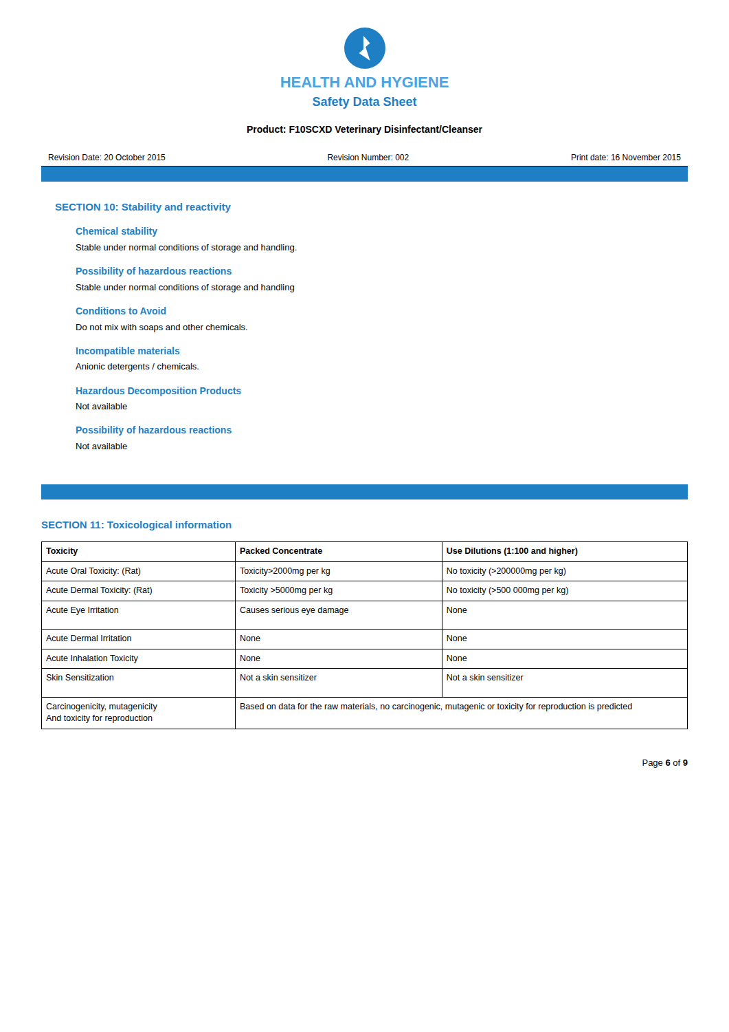HEALTH AND HYGIENE
Safety Data Sheet
Product: F10SCXD Veterinary Disinfectant/Cleanser
Revision Date: 20 October 2015 Revision Number: 002 Print date: 16 November 2015
SECTION 10: Stability and reactivity
Chemical stability
Stable under normal conditions of storage and handling.
Possibility of hazardous reactions
Stable under normal conditions of storage and handling
Conditions to Avoid
Do not mix with soaps and other chemicals.
Incompatible materials
Anionic detergents / chemicals.
Hazardous Decomposition Products
Not available
Possibility of hazardous reactions
Not available
SECTION 11: Toxicological information
| Toxicity | Packed Concentrate | Use Dilutions (1:100 and higher) |
| --- | --- | --- |
| Acute Oral Toxicity: (Rat) | Toxicity>2000mg per kg | No toxicity (>200000mg per kg) |
| Acute Dermal Toxicity: (Rat) | Toxicity >5000mg per kg | No toxicity (>500 000mg per kg) |
| Acute Eye Irritation | Causes serious eye damage | None |
| Acute Dermal Irritation | None | None |
| Acute Inhalation Toxicity | None | None |
| Skin Sensitization | Not a skin sensitizer | Not a skin sensitizer |
| Carcinogenicity, mutagenicity And toxicity for reproduction | Based on data for the raw materials, no carcinogenic, mutagenic or toxicity for reproduction is predicted |
Page 6 of 9